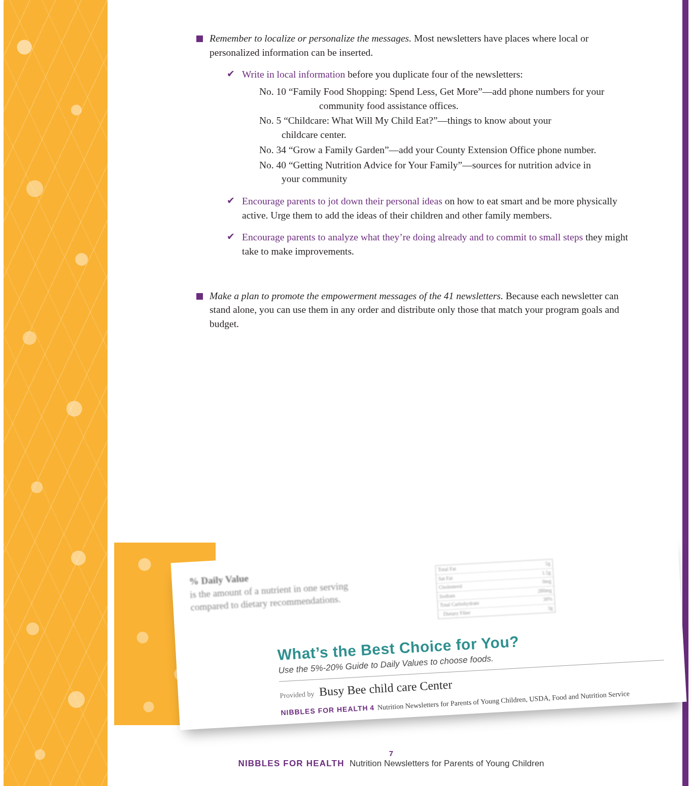Remember to localize or personalize the messages. Most newsletters have places where local or personalized information can be inserted.
Write in local information before you duplicate four of the newsletters:
No. 10 “Family Food Shopping: Spend Less, Get More”—add phone numbers for your community food assistance offices.
No. 5 “Childcare: What Will My Child Eat?”—things to know about your childcare center.
No. 34 “Grow a Family Garden”—add your County Extension Office phone number.
No. 40 “Getting Nutrition Advice for Your Family”—sources for nutrition advice in your community
Encourage parents to jot down their personal ideas on how to eat smart and be more physically active. Urge them to add the ideas of their children and other family members.
Encourage parents to analyze what they’re doing already and to commit to small steps they might take to make improvements.
Make a plan to promote the empowerment messages of the 41 newsletters. Because each newsletter can stand alone, you can use them in any order and distribute only those that match your program goals and budget.
% Daily Value is the amount of a nutrient in one serving compared to dietary recommendations.
Total Fat 5g
Sat Fat 1.5g
Cholesterol 0mg
Sodium 280mg
Total Carbohydrate 30%
Dietary Fiber 3g
What’s the Best Choice for You? Use the 5%-20% Guide to Daily Values to choose foods.
Provided by Busy Bee child care Center
NIBBLES FOR HEALTH 4 Nutrition Newsletters for Parents of Young Children, USDA, Food and Nutrition Service
7
NIBBLES FOR HEALTH Nutrition Newsletters for Parents of Young Children